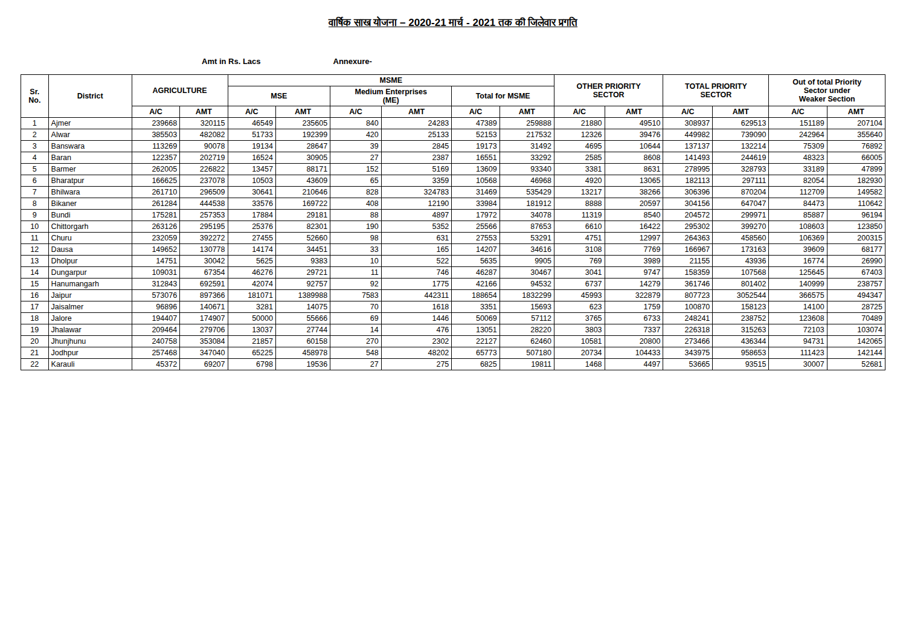वार्षिक साख योजना – 2020-21 मार्च - 2021 तक की जिलेवार प्रगति
Amt in Rs. Lacs Annexure-
| Sr. No. | District | AGRICULTURE | MSME | OTHER PRIORITY SECTOR | TOTAL PRIORITY SECTOR | Out of total Priority Sector under Weaker Section |
| --- | --- | --- | --- | --- | --- | --- |
| MSE | Medium Enterprises (ME) | Total for MSME |
| A/C | AMT | A/C | AMT | A/C | AMT | A/C | AMT | A/C | AMT | A/C | AMT | A/C | AMT |
| 1 | Ajmer | 239668 | 320115 | 46549 | 235605 | 840 | 24283 | 47389 | 259888 | 21880 | 49510 | 308937 | 629513 | 151189 | 207104 |
| 2 | Alwar | 385503 | 482082 | 51733 | 192399 | 420 | 25133 | 52153 | 217532 | 12326 | 39476 | 449982 | 739090 | 242964 | 355640 |
| 3 | Banswara | 113269 | 90078 | 19134 | 28647 | 39 | 2845 | 19173 | 31492 | 4695 | 10644 | 137137 | 132214 | 75309 | 76892 |
| 4 | Baran | 122357 | 202719 | 16524 | 30905 | 27 | 2387 | 16551 | 33292 | 2585 | 8608 | 141493 | 244619 | 48323 | 66005 |
| 5 | Barmer | 262005 | 226822 | 13457 | 88171 | 152 | 5169 | 13609 | 93340 | 3381 | 8631 | 278995 | 328793 | 33189 | 47899 |
| 6 | Bharatpur | 166625 | 237078 | 10503 | 43609 | 65 | 3359 | 10568 | 46968 | 4920 | 13065 | 182113 | 297111 | 82054 | 182930 |
| 7 | Bhilwara | 261710 | 296509 | 30641 | 210646 | 828 | 324783 | 31469 | 535429 | 13217 | 38266 | 306396 | 870204 | 112709 | 149582 |
| 8 | Bikaner | 261284 | 444538 | 33576 | 169722 | 408 | 12190 | 33984 | 181912 | 8888 | 20597 | 304156 | 647047 | 84473 | 110642 |
| 9 | Bundi | 175281 | 257353 | 17884 | 29181 | 88 | 4897 | 17972 | 34078 | 11319 | 8540 | 204572 | 299971 | 85887 | 96194 |
| 10 | Chittorgarh | 263126 | 295195 | 25376 | 82301 | 190 | 5352 | 25566 | 87653 | 6610 | 16422 | 295302 | 399270 | 108603 | 123850 |
| 11 | Churu | 232059 | 392272 | 27455 | 52660 | 98 | 631 | 27553 | 53291 | 4751 | 12997 | 264363 | 458560 | 106369 | 200315 |
| 12 | Dausa | 149652 | 130778 | 14174 | 34451 | 33 | 165 | 14207 | 34616 | 3108 | 7769 | 166967 | 173163 | 39609 | 68177 |
| 13 | Dholpur | 14751 | 30042 | 5625 | 9383 | 10 | 522 | 5635 | 9905 | 769 | 3989 | 21155 | 43936 | 16774 | 26990 |
| 14 | Dungarpur | 109031 | 67354 | 46276 | 29721 | 11 | 746 | 46287 | 30467 | 3041 | 9747 | 158359 | 107568 | 125645 | 67403 |
| 15 | Hanumangarh | 312843 | 692591 | 42074 | 92757 | 92 | 1775 | 42166 | 94532 | 6737 | 14279 | 361746 | 801402 | 140999 | 238757 |
| 16 | Jaipur | 573076 | 897366 | 181071 | 1389988 | 7583 | 442311 | 188654 | 1832299 | 45993 | 322879 | 807723 | 3052544 | 366575 | 494347 |
| 17 | Jaisalmer | 96896 | 140671 | 3281 | 14075 | 70 | 1618 | 3351 | 15693 | 623 | 1759 | 100870 | 158123 | 14100 | 28725 |
| 18 | Jalore | 194407 | 174907 | 50000 | 55666 | 69 | 1446 | 50069 | 57112 | 3765 | 6733 | 248241 | 238752 | 123608 | 70489 |
| 19 | Jhalawar | 209464 | 279706 | 13037 | 27744 | 14 | 476 | 13051 | 28220 | 3803 | 7337 | 226318 | 315263 | 72103 | 103074 |
| 20 | Jhunjhunu | 240758 | 353084 | 21857 | 60158 | 270 | 2302 | 22127 | 62460 | 10581 | 20800 | 273466 | 436344 | 94731 | 142065 |
| 21 | Jodhpur | 257468 | 347040 | 65225 | 458978 | 548 | 48202 | 65773 | 507180 | 20734 | 104433 | 343975 | 958653 | 111423 | 142144 |
| 22 | Karauli | 45372 | 69207 | 6798 | 19536 | 27 | 275 | 6825 | 19811 | 1468 | 4497 | 53665 | 93515 | 30007 | 52681 |